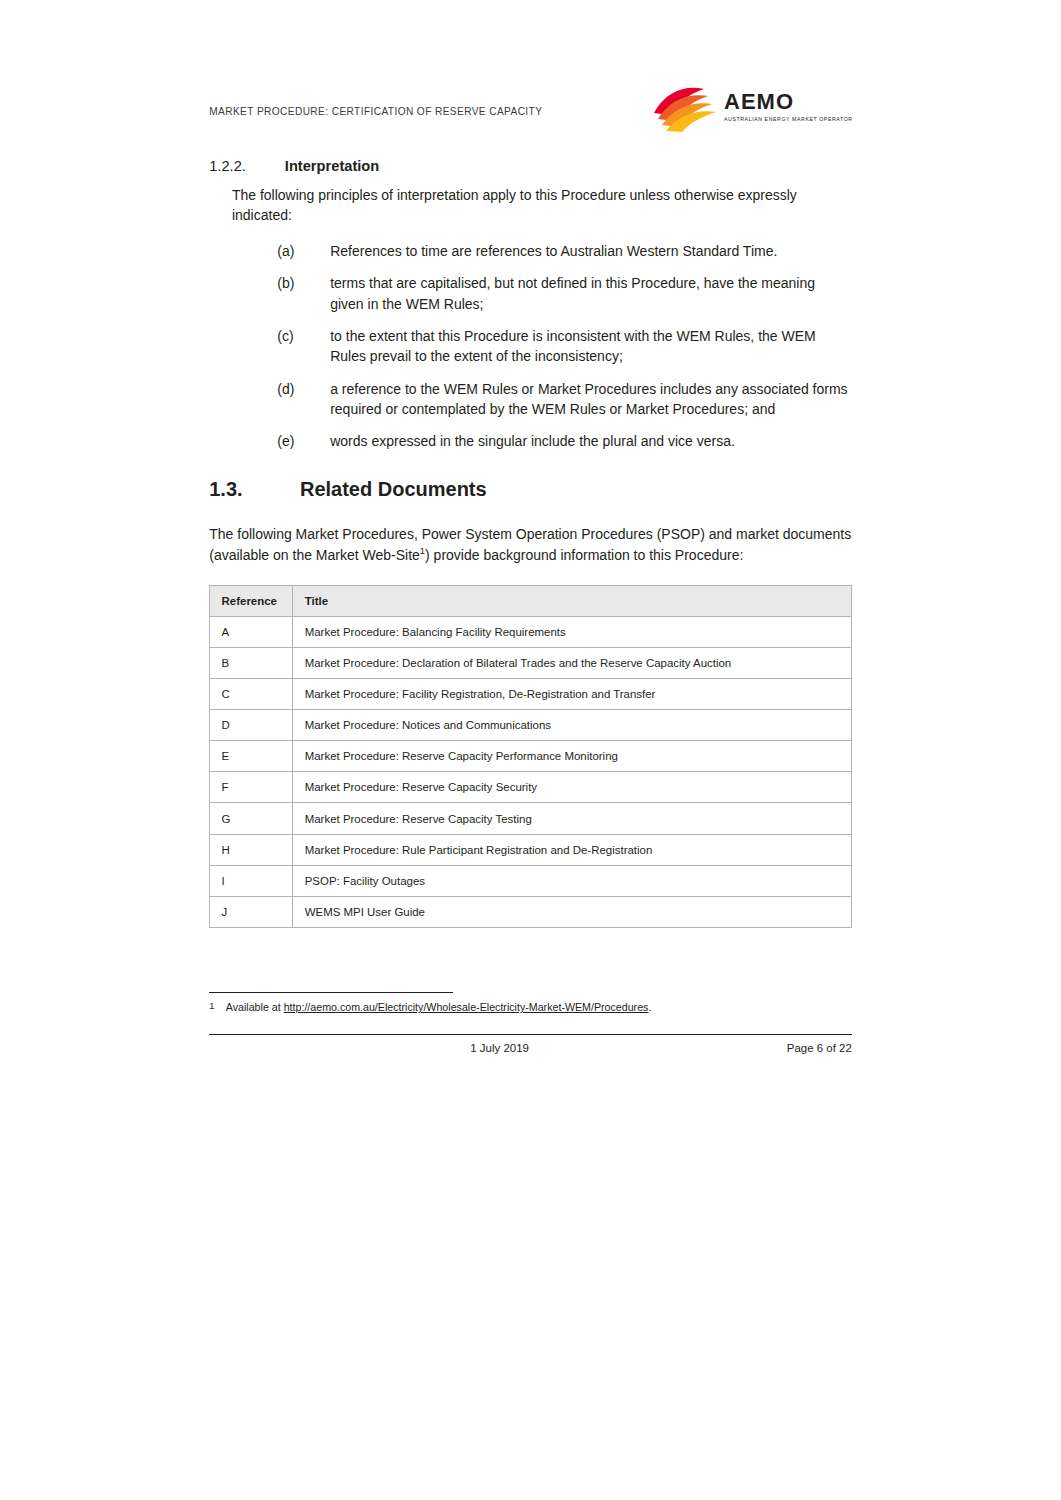Market Procedure: Certification of Reserve Capacity
AEMO AUSTRALIAN ENERGY MARKET OPERATOR
1.2.2. Interpretation
The following principles of interpretation apply to this Procedure unless otherwise expressly indicated:
(a) References to time are references to Australian Western Standard Time.
(b) terms that are capitalised, but not defined in this Procedure, have the meaning given in the WEM Rules;
(c) to the extent that this Procedure is inconsistent with the WEM Rules, the WEM Rules prevail to the extent of the inconsistency;
(d) a reference to the WEM Rules or Market Procedures includes any associated forms required or contemplated by the WEM Rules or Market Procedures; and
(e) words expressed in the singular include the plural and vice versa.
1.3. Related Documents
The following Market Procedures, Power System Operation Procedures (PSOP) and market documents (available on the Market Web-Site1) provide background information to this Procedure:
| Reference | Title |
| --- | --- |
| A | Market Procedure: Balancing Facility Requirements |
| B | Market Procedure: Declaration of Bilateral Trades and the Reserve Capacity Auction |
| C | Market Procedure: Facility Registration, De-Registration and Transfer |
| D | Market Procedure: Notices and Communications |
| E | Market Procedure: Reserve Capacity Performance Monitoring |
| F | Market Procedure: Reserve Capacity Security |
| G | Market Procedure: Reserve Capacity Testing |
| H | Market Procedure: Rule Participant Registration and De-Registration |
| I | PSOP: Facility Outages |
| J | WEMS MPI User Guide |
1 Available at http://aemo.com.au/Electricity/Wholesale-Electricity-Market-WEM/Procedures.
1 July 2019
Page 6 of 22